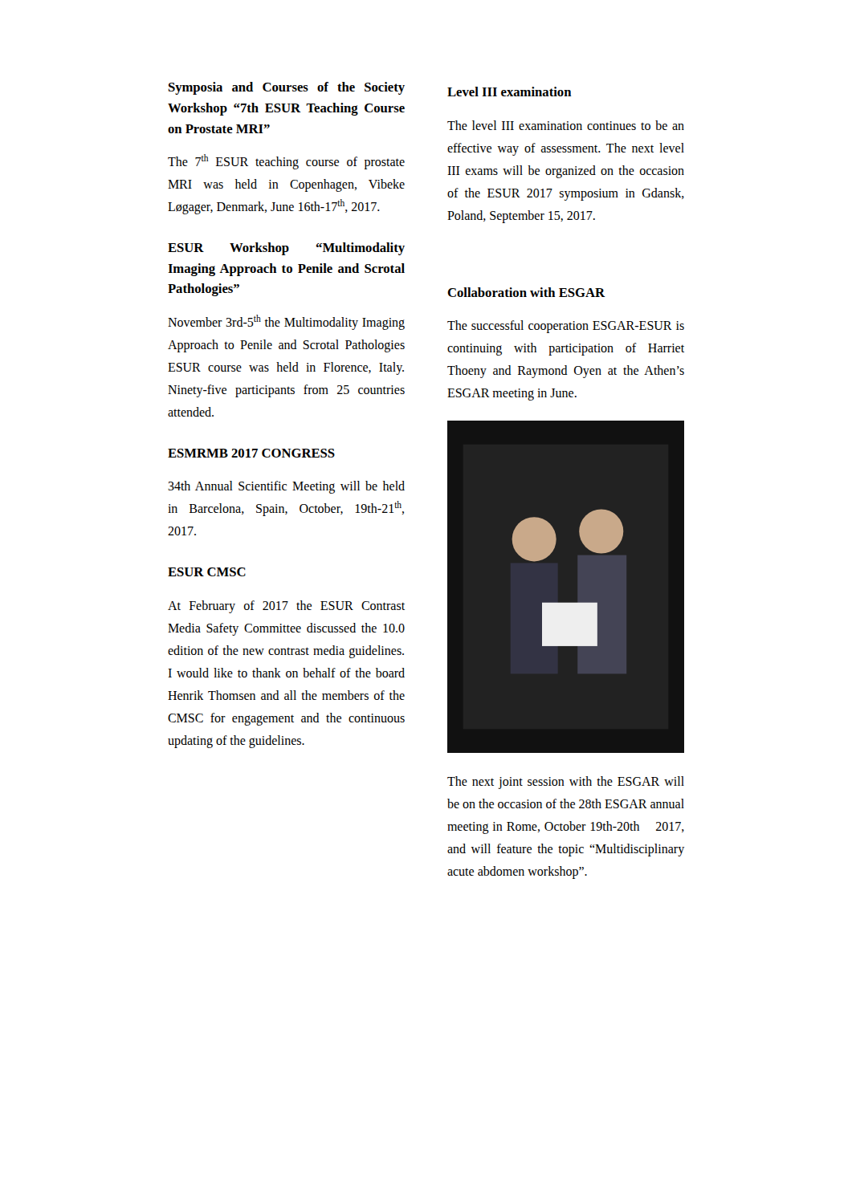Symposia and Courses of the Society Workshop “7th ESUR Teaching Course on Prostate MRI”
The 7th ESUR teaching course of prostate MRI was held in Copenhagen, Vibeke Løgager, Denmark, June 16th-17th, 2017.
ESUR Workshop “Multimodality Imaging Approach to Penile and Scrotal Pathologies”
November 3rd-5th the Multimodality Imaging Approach to Penile and Scrotal Pathologies ESUR course was held in Florence, Italy. Ninety-five participants from 25 countries attended.
ESMRMB 2017 CONGRESS
34th Annual Scientific Meeting will be held in Barcelona, Spain, October, 19th-21th, 2017.
ESUR CMSC
At February of 2017 the ESUR Contrast Media Safety Committee discussed the 10.0 edition of the new contrast media guidelines. I would like to thank on behalf of the board Henrik Thomsen and all the members of the CMSC for engagement and the continuous updating of the guidelines.
Level III examination
The level III examination continues to be an effective way of assessment. The next level III exams will be organized on the occasion of the ESUR 2017 symposium in Gdansk, Poland, September 15, 2017.
Collaboration with ESGAR
The successful cooperation ESGAR-ESUR is continuing with participation of Harriet Thoeny and Raymond Oyen at the Athen’s ESGAR meeting in June.
The next joint session with the ESGAR will be on the occasion of the 28th ESGAR annual meeting in Rome, October 19th-20th 2017, and will feature the topic “Multidisciplinary acute abdomen workshop”.